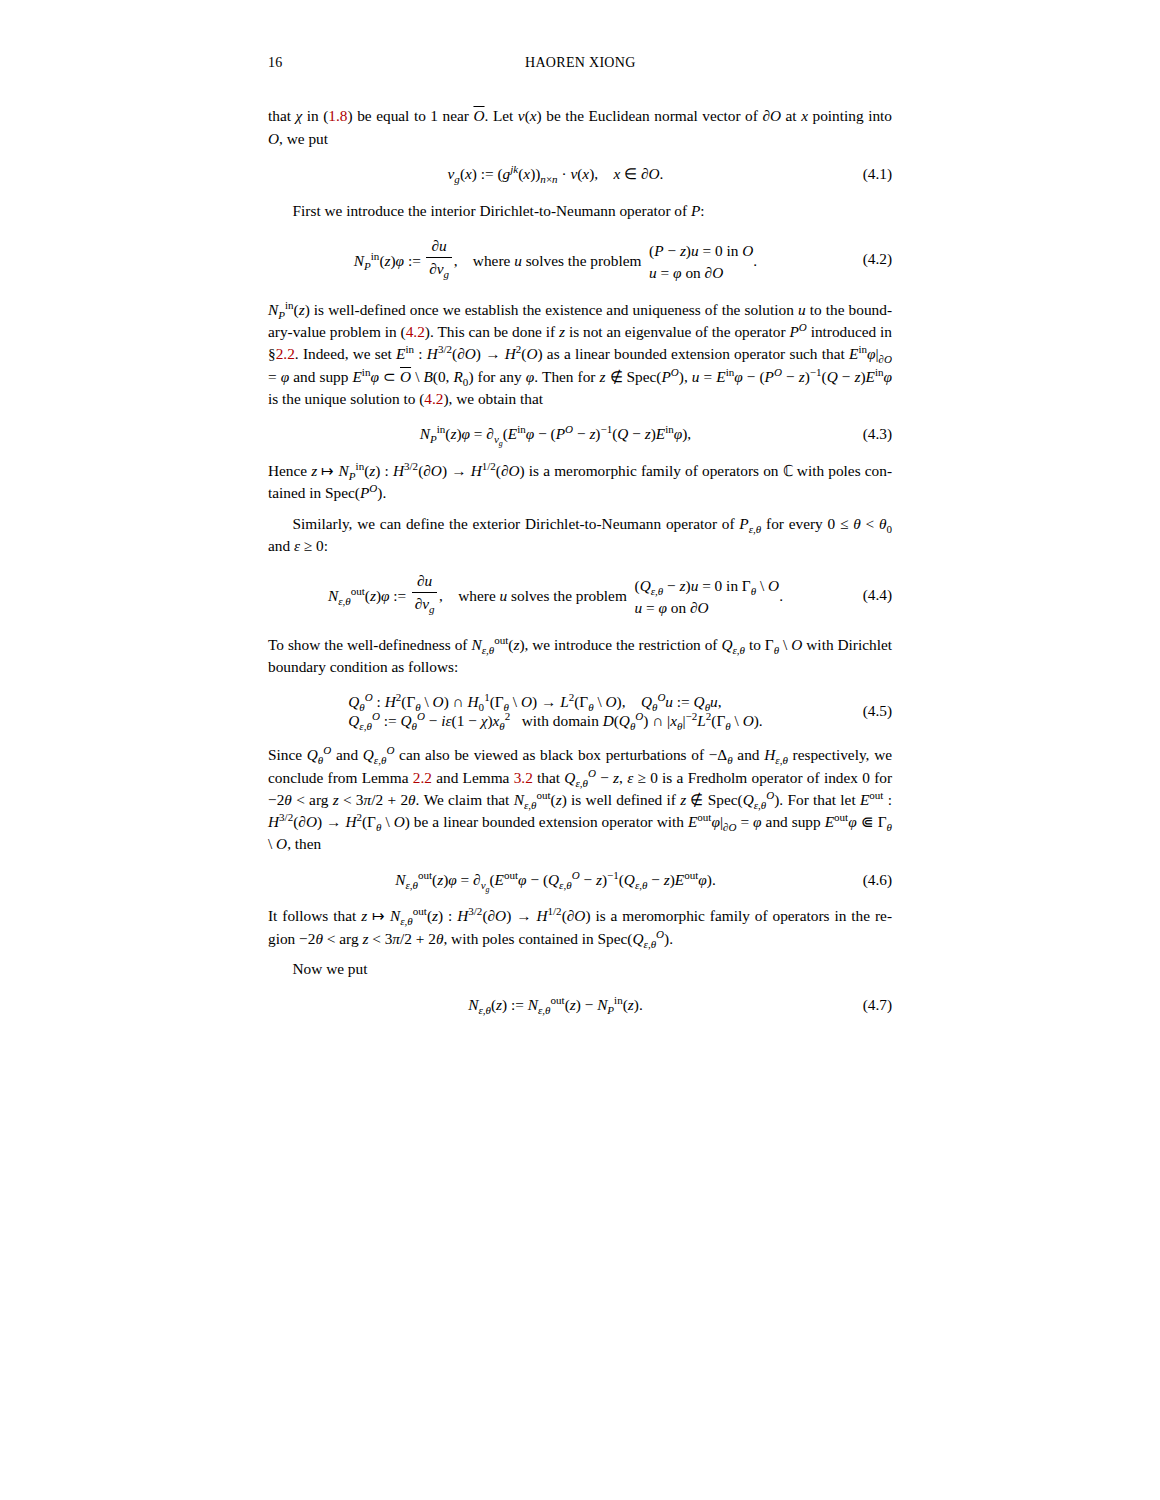16 HAOREN XIONG
that χ in (1.8) be equal to 1 near O. Let ν(x) be the Euclidean normal vector of ∂O at x pointing into O, we put
νg(x) := (gjk(x))n×n · ν(x), x ∈ ∂O. (4.1)
First we introduce the interior Dirichlet-to-Neumann operator of P:
NPin(z)φ := ∂u∂νg, where u solves the problem
(P − z)u = 0 in O
u = φ on ∂O
. (4.2)
NPin(z) is well-defined once we establish the existence and uniqueness of the solution u to the boundary-value problem in (4.2). This can be done if z is not an eigenvalue of the operator PO introduced in §2.2. Indeed, we set Ein : H3/2(∂O) → H2(O) as a linear bounded extension operator such that Einφ|∂O = φ and supp Einφ ⊂ O \ B(0, R0) for any φ. Then for z ∉ Spec(PO), u = Einφ − (PO − z)−1(Q − z)Einφ is the unique solution to (4.2), we obtain that
NPin(z)φ = ∂νg(Einφ − (PO − z)−1(Q − z)Einφ), (4.3)
Hence z ↦ NPin(z) : H3/2(∂O) → H1/2(∂O) is a meromorphic family of operators on ℂ with poles contained in Spec(PO).
Similarly, we can define the exterior Dirichlet-to-Neumann operator of Pε,θ for every 0 ≤ θ < θ0 and ε ≥ 0:
Nε,θout(z)φ := ∂u∂νg, where u solves the problem
(Qε,θ − z)u = 0 in Γθ \ O
u = φ on ∂O
. (4.4)
To show the well-definedness of Nε,θout(z), we introduce the restriction of Qε,θ to Γθ \ O with Dirichlet boundary condition as follows:
QθO : H2(Γθ \ O) ∩ H01(Γθ \ O) → L2(Γθ \ O), QθOu := Qθu, Qε,θO := QθO − iε(1 − χ)xθ2 with domain D(QθO) ∩ |xθ|−2L2(Γθ \ O). (4.5)
Since QθO and Qε,θO can also be viewed as black box perturbations of −Δθ and Hε,θ respectively, we conclude from Lemma 2.2 and Lemma 3.2 that Qε,θO − z, ε ≥ 0 is a Fredholm operator of index 0 for −2θ < arg z < 3π/2 + 2θ. We claim that Nε,θout(z) is well defined if z ∉ Spec(Qε,θO). For that let Eout : H3/2(∂O) → H2(Γθ \ O) be a linear bounded extension operator with Eoutφ|∂O = φ and supp Eoutφ ⋐ Γθ \ O, then
Nε,θout(z)φ = ∂νg(Eoutφ − (Qε,θO − z)−1(Qε,θ − z)Eoutφ). (4.6)
It follows that z ↦ Nε,θout(z) : H3/2(∂O) → H1/2(∂O) is a meromorphic family of operators in the region −2θ < arg z < 3π/2 + 2θ, with poles contained in Spec(Qε,θO).
Now we put
Nε,θ(z) := Nε,θout(z) − NPin(z). (4.7)